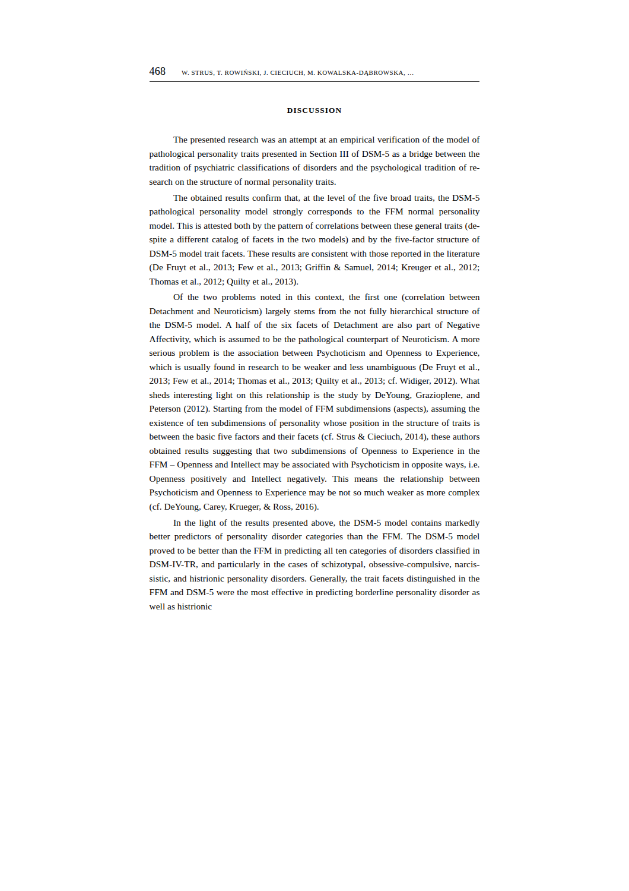468 W. STRUS, T. ROWIŃSKI, J. CIECIUCH, M. KOWALSKA-DĄBROWSKA, …
Discussion
The presented research was an attempt at an empirical verification of the model of pathological personality traits presented in Section III of DSM-5 as a bridge between the tradition of psychiatric classifications of disorders and the psychological tradition of research on the structure of normal personality traits.
The obtained results confirm that, at the level of the five broad traits, the DSM-5 pathological personality model strongly corresponds to the FFM normal personality model. This is attested both by the pattern of correlations between these general traits (despite a different catalog of facets in the two models) and by the five-factor structure of DSM-5 model trait facets. These results are consistent with those reported in the literature (De Fruyt et al., 2013; Few et al., 2013; Griffin & Samuel, 2014; Kreuger et al., 2012; Thomas et al., 2012; Quilty et al., 2013).
Of the two problems noted in this context, the first one (correlation between Detachment and Neuroticism) largely stems from the not fully hierarchical structure of the DSM-5 model. A half of the six facets of Detachment are also part of Negative Affectivity, which is assumed to be the pathological counterpart of Neuroticism. A more serious problem is the association between Psychoticism and Openness to Experience, which is usually found in research to be weaker and less unambiguous (De Fruyt et al., 2013; Few et al., 2014; Thomas et al., 2013; Quilty et al., 2013; cf. Widiger, 2012). What sheds interesting light on this relationship is the study by DeYoung, Grazioplene, and Peterson (2012). Starting from the model of FFM subdimensions (aspects), assuming the existence of ten subdimensions of personality whose position in the structure of traits is between the basic five factors and their facets (cf. Strus & Cieciuch, 2014), these authors obtained results suggesting that two subdimensions of Openness to Experience in the FFM – Openness and Intellect may be associated with Psychoticism in opposite ways, i.e. Openness positively and Intellect negatively. This means the relationship between Psychoticism and Openness to Experience may be not so much weaker as more complex (cf. DeYoung, Carey, Krueger, & Ross, 2016).
In the light of the results presented above, the DSM-5 model contains markedly better predictors of personality disorder categories than the FFM. The DSM-5 model proved to be better than the FFM in predicting all ten categories of disorders classified in DSM-IV-TR, and particularly in the cases of schizotypal, obsessive-compulsive, narcissistic, and histrionic personality disorders. Generally, the trait facets distinguished in the FFM and DSM-5 were the most effective in predicting borderline personality disorder as well as histrionic